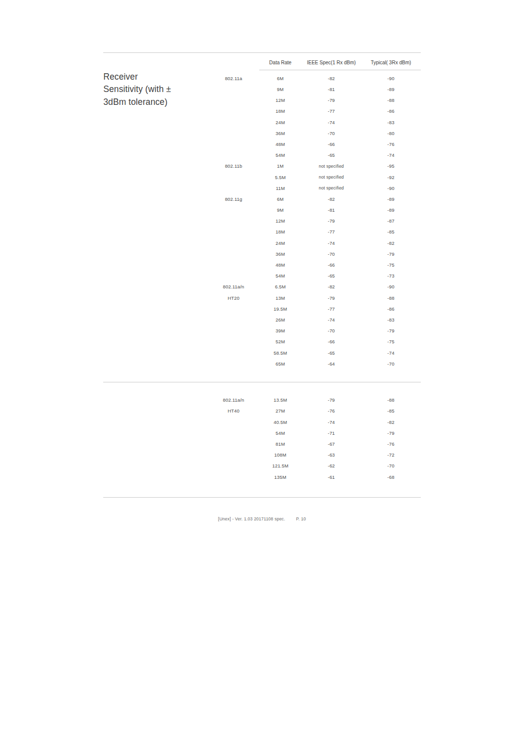Receiver
Sensitivity (with ±
3dBm tolerance)
| | Data Rate | IEEE Spec(1 Rx dBm) | Typical( 3Rx dBm) |
| --- | --- | --- | --- |
| 802.11a | 6M | -82 | -90 |
| | 9M | -81 | -89 |
| | 12M | -79 | -88 |
| | 18M | -77 | -86 |
| | 24M | -74 | -83 |
| | 36M | -70 | -80 |
| | 48M | -66 | -76 |
| | 54M | -65 | -74 |
| 802.11b | 1M | not specified | -95 |
| | 5.5M | not specified | -92 |
| | 11M | not specified | -90 |
| 802.11g | 6M | -82 | -89 |
| | 9M | -81 | -89 |
| | 12M | -79 | -87 |
| | 18M | -77 | -85 |
| | 24M | -74 | -82 |
| | 36M | -70 | -79 |
| | 48M | -66 | -75 |
| | 54M | -65 | -73 |
| 802.11a/n | 6.5M | -82 | -90 |
| HT20 | 13M | -79 | -88 |
| | 19.5M | -77 | -86 |
| | 26M | -74 | -83 |
| | 39M | -70 | -79 |
| | 52M | -66 | -75 |
| | 58.5M | -65 | -74 |
| | 65M | -64 | -70 |
| 802.11a/n | 13.5M | -79 | -88 |
| HT40 | 27M | -76 | -85 |
| | 40.5M | -74 | -82 |
| | 54M | -71 | -79 |
| | 81M | -67 | -76 |
| | 108M | -63 | -72 |
| | 121.5M | -62 | -70 |
| | 135M | -61 | -68 |
[Unex] - Ver. 1.03 20171108 spec. P. 10